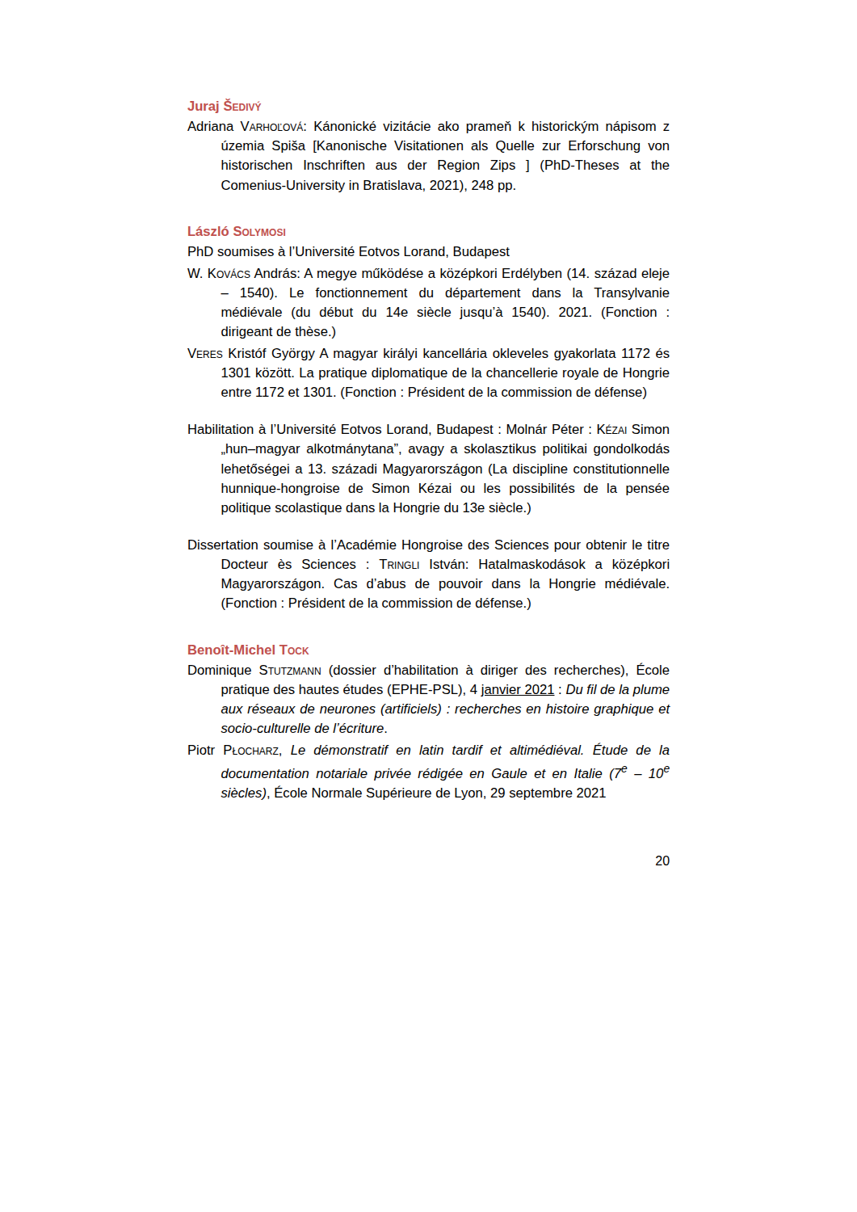Juraj Šedivý
Adriana Varhoľová: Kánonické vizitácie ako prameň k historickým nápisom z územia Spiša [Kanonische Visitationen als Quelle zur Erforschung von historischen Inschriften aus der Region Zips ] (PhD-Theses at the Comenius-University in Bratislava, 2021), 248 pp.
László Solymosi
PhD soumises à l’Université Eotvos Lorand, Budapest
W. Kovács András: A megye működése a középkori Erdélyben (14. század eleje – 1540). Le fonctionnement du département dans la Transylvanie médiévale (du début du 14e siècle jusqu’à 1540). 2021. (Fonction : dirigeant de thèse.)
Veres Kristóf György A magyar királyi kancellária okleveles gyakorlata 1172 és 1301 között. La pratique diplomatique de la chancellerie royale de Hongrie entre 1172 et 1301. (Fonction : Président de la commission de défense)
Habilitation à l’Université Eotvos Lorand, Budapest : Molnár Péter : Kézai Simon „hun–magyar alkotmánytana”, avagy a skolasztikus politikai gondolkodás lehetőségei a 13. századi Magyarországon (La discipline constitutionnelle hunnique-hongroise de Simon Kézai ou les possibilités de la pensée politique scolastique dans la Hongrie du 13e siècle.)
Dissertation soumise à l’Académie Hongroise des Sciences pour obtenir le titre Docteur ès Sciences : Tringli István: Hatalmaskodások a középkori Magyarországon. Cas d’abus de pouvoir dans la Hongrie médiévale. (Fonction : Président de la commission de défense.)
Benoît-Michel Tock
Dominique Stutzmann (dossier d’habilitation à diriger des recherches), École pratique des hautes études (EPHE-PSL), 4 janvier 2021 : Du fil de la plume aux réseaux de neurones (artificiels) : recherches en histoire graphique et socio-culturelle de l’écriture.
Piotr Płocharz, Le démonstratif en latin tardif et altimédiéval. Étude de la documentation notariale privée rédigée en Gaule et en Italie (7e – 10e siècles), École Normale Supérieure de Lyon, 29 septembre 2021
20